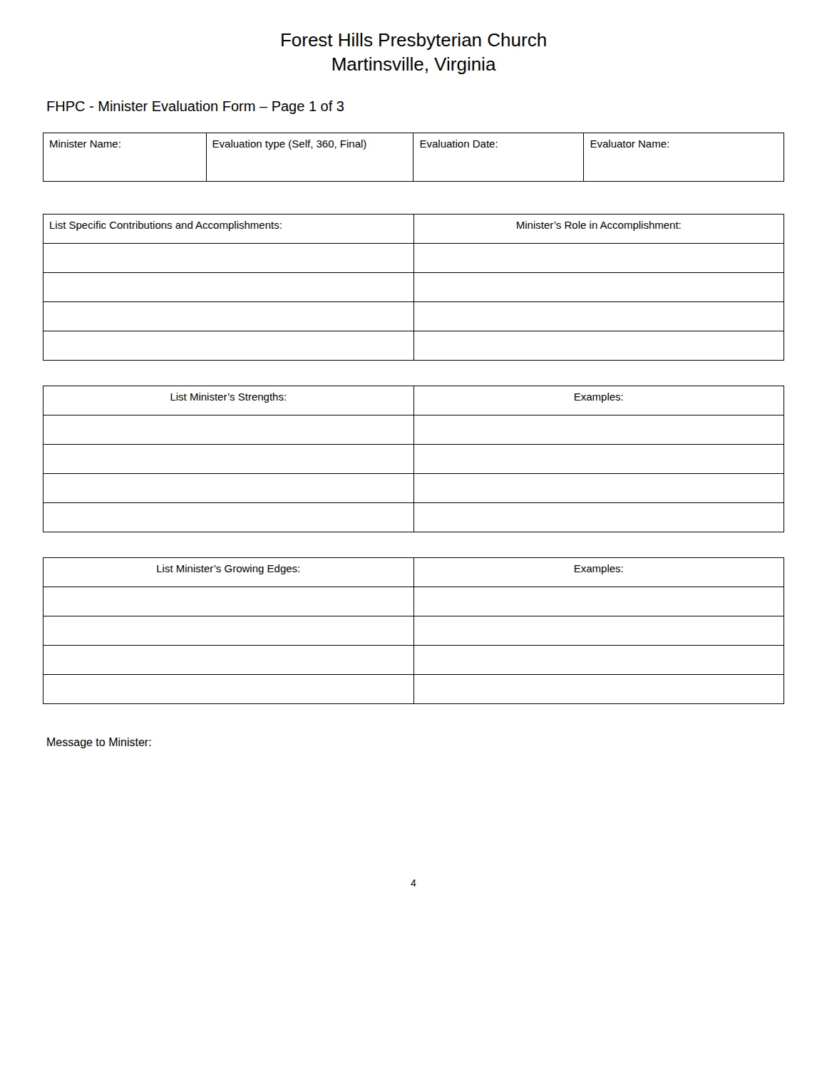Forest Hills Presbyterian Church
Martinsville, Virginia
FHPC - Minister Evaluation Form – Page 1 of 3
| Minister Name: | Evaluation type (Self, 360, Final) | Evaluation Date: | Evaluator Name: |
| List Specific Contributions and Accomplishments: | Minister’s Role in Accomplishment: |
| List Minister’s Strengths: | Examples: |
| --- | --- |
| List Minister’s Growing Edges: | Examples: |
| --- | --- |
Message to Minister:
4